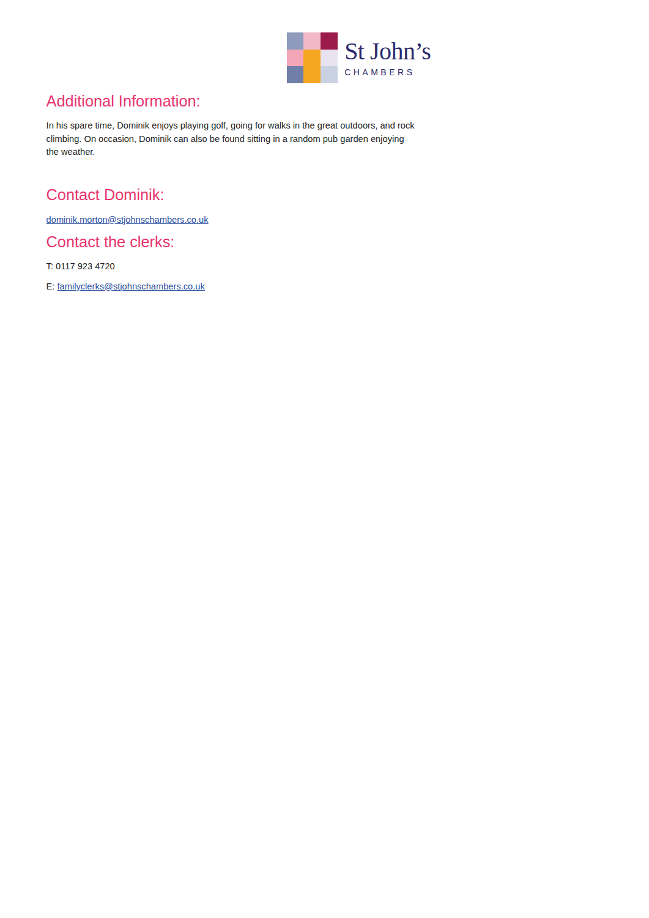St John’s
CHAMBERS
Additional Information:
In his spare time, Dominik enjoys playing golf, going for walks in the great outdoors, and rock climbing. On occasion, Dominik can also be found sitting in a random pub garden enjoying the weather.
Contact Dominik:
dominik.morton@stjohnschambers.co.uk
Contact the clerks:
T: 0117 923 4720
E: familyclerks@stjohnschambers.co.uk